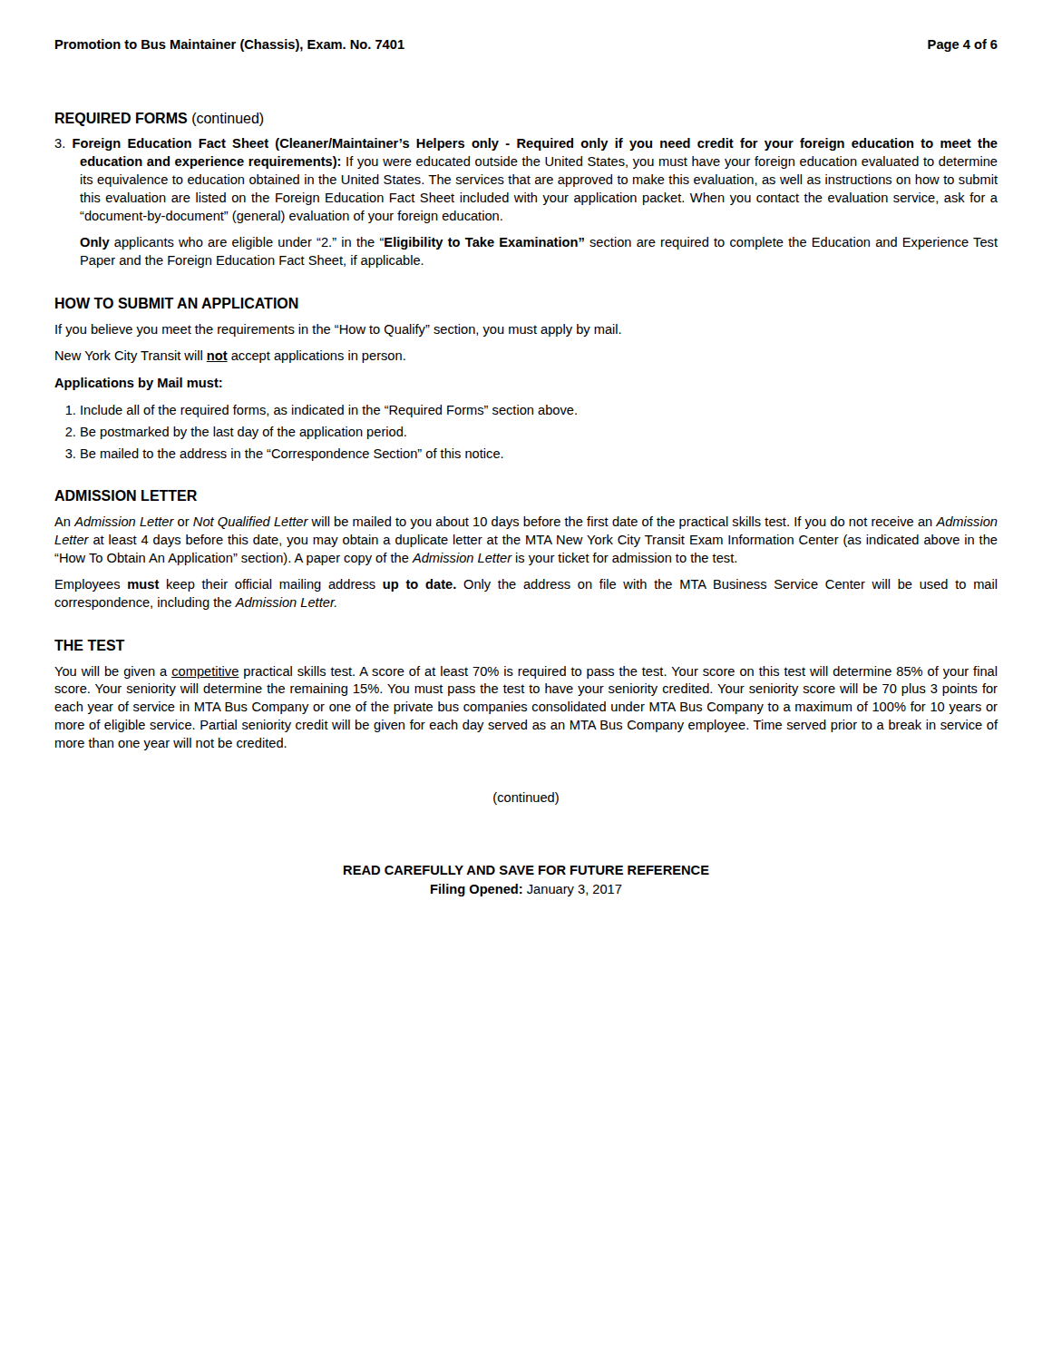Promotion to Bus Maintainer (Chassis), Exam. No. 7401 Page 4 of 6
REQUIRED FORMS (continued)
3. Foreign Education Fact Sheet (Cleaner/Maintainer’s Helpers only - Required only if you need credit for your foreign education to meet the education and experience requirements): If you were educated outside the United States, you must have your foreign education evaluated to determine its equivalence to education obtained in the United States. The services that are approved to make this evaluation, as well as instructions on how to submit this evaluation are listed on the Foreign Education Fact Sheet included with your application packet. When you contact the evaluation service, ask for a “document-by-document” (general) evaluation of your foreign education.
Only applicants who are eligible under “2.” in the “Eligibility to Take Examination” section are required to complete the Education and Experience Test Paper and the Foreign Education Fact Sheet, if applicable.
HOW TO SUBMIT AN APPLICATION
If you believe you meet the requirements in the “How to Qualify” section, you must apply by mail.
New York City Transit will not accept applications in person.
Applications by Mail must:
Include all of the required forms, as indicated in the “Required Forms” section above.
Be postmarked by the last day of the application period.
Be mailed to the address in the “Correspondence Section” of this notice.
ADMISSION LETTER
An Admission Letter or Not Qualified Letter will be mailed to you about 10 days before the first date of the practical skills test. If you do not receive an Admission Letter at least 4 days before this date, you may obtain a duplicate letter at the MTA New York City Transit Exam Information Center (as indicated above in the “How To Obtain An Application” section). A paper copy of the Admission Letter is your ticket for admission to the test.
Employees must keep their official mailing address up to date. Only the address on file with the MTA Business Service Center will be used to mail correspondence, including the Admission Letter.
THE TEST
You will be given a competitive practical skills test. A score of at least 70% is required to pass the test. Your score on this test will determine 85% of your final score. Your seniority will determine the remaining 15%. You must pass the test to have your seniority credited. Your seniority score will be 70 plus 3 points for each year of service in MTA Bus Company or one of the private bus companies consolidated under MTA Bus Company to a maximum of 100% for 10 years or more of eligible service. Partial seniority credit will be given for each day served as an MTA Bus Company employee. Time served prior to a break in service of more than one year will not be credited.
(continued)
READ CAREFULLY AND SAVE FOR FUTURE REFERENCE
Filing Opened: January 3, 2017